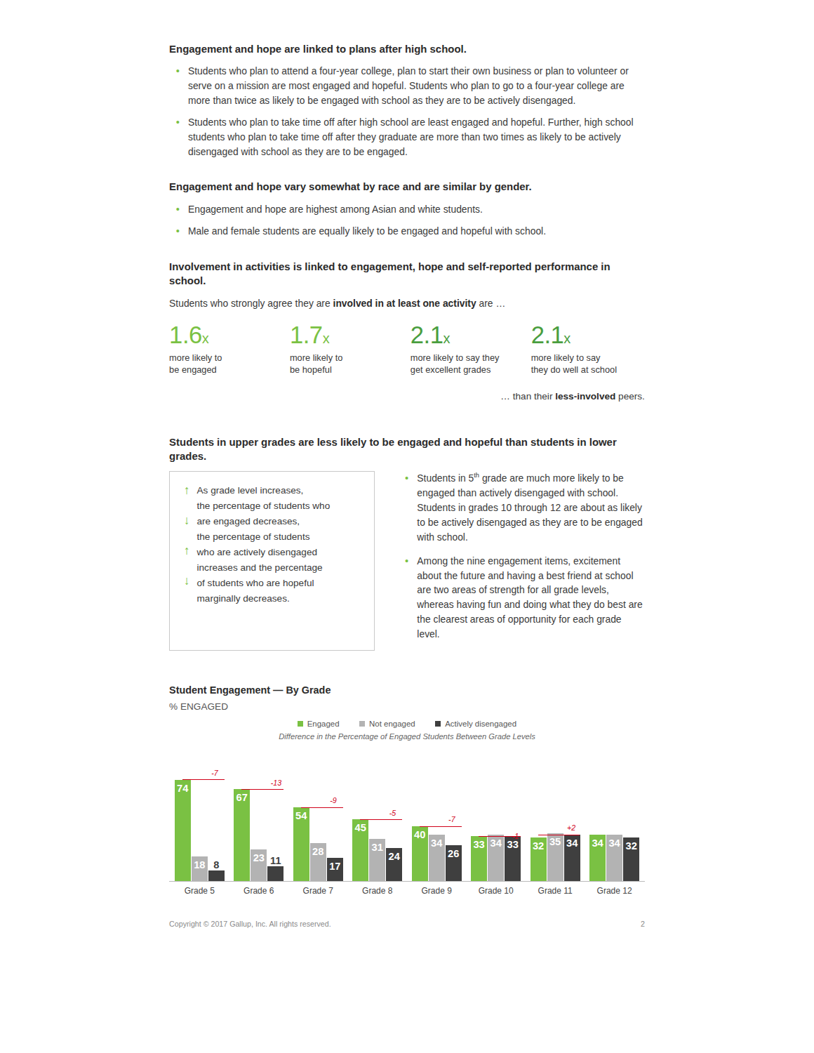Engagement and hope are linked to plans after high school.
Students who plan to attend a four-year college, plan to start their own business or plan to volunteer or serve on a mission are most engaged and hopeful. Students who plan to go to a four-year college are more than twice as likely to be engaged with school as they are to be actively disengaged.
Students who plan to take time off after high school are least engaged and hopeful. Further, high school students who plan to take time off after they graduate are more than two times as likely to be actively disengaged with school as they are to be engaged.
Engagement and hope vary somewhat by race and are similar by gender.
Engagement and hope are highest among Asian and white students.
Male and female students are equally likely to be engaged and hopeful with school.
Involvement in activities is linked to engagement, hope and self-reported performance in school.
Students who strongly agree they are involved in at least one activity are …
1.6x
more likely to
be engaged
1.7x
more likely to
be hopeful
2.1x
more likely to say they
get excellent grades
2.1x
more likely to say
they do well at school
… than their less-involved peers.
Students in upper grades are less likely to be engaged and hopeful than students in lower grades.
↑
↓
↑
↓
As grade level increases,
the percentage of students who
are engaged decreases,
the percentage of students
who are actively disengaged
increases and the percentage
of students who are hopeful
marginally decreases.
Students in 5th grade are much more likely to be engaged than actively disengaged with school. Students in grades 10 through 12 are about as likely to be actively disengaged as they are to be engaged with school.
Among the nine engagement items, excitement about the future and having a best friend at school are two areas of strength for all grade levels, whereas having fun and doing what they do best are the clearest areas of opportunity for each grade level.
Student Engagement — By Grade
% ENGAGED
Engaged Not engaged Actively disengaged
Difference in the Percentage of Engaged Students Between Grade Levels
74
18
8
-7
67
23
11
-13
54
28
17
-9
45
31
24
-5
40
34
26
-7
33
34
33
-1
32
35
34
+2
34
34
32
Grade 5
Grade 6
Grade 7
Grade 8
Grade 9
Grade 10
Grade 11
Grade 12
Copyright © 2017 Gallup, Inc. All rights reserved.
2